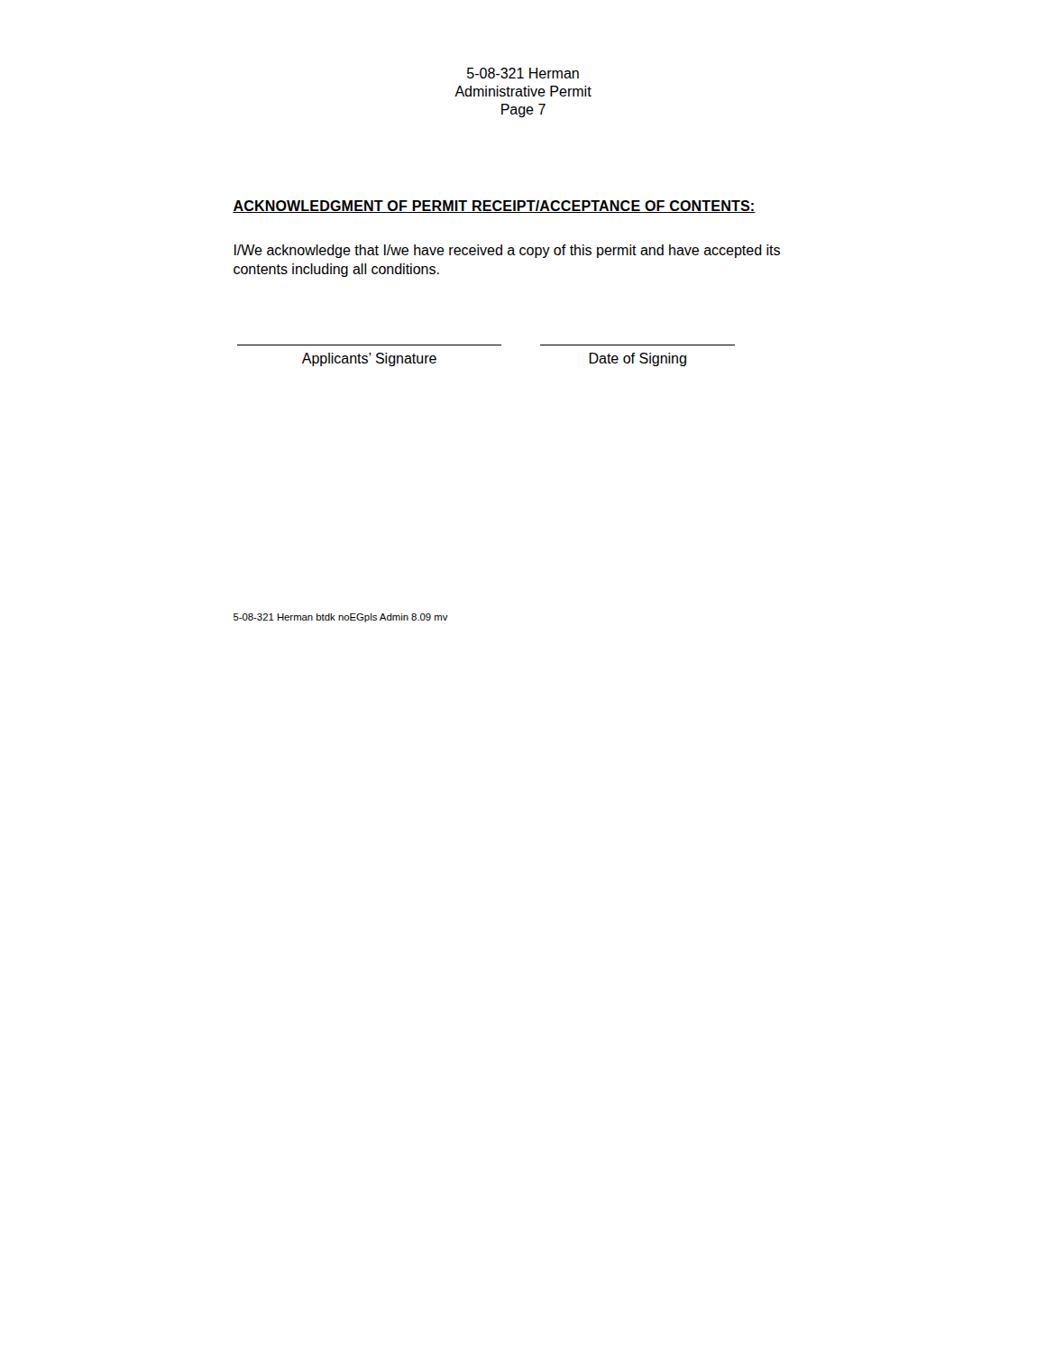5-08-321 Herman
Administrative Permit
Page 7
ACKNOWLEDGMENT OF PERMIT RECEIPT/ACCEPTANCE OF CONTENTS:
I/We acknowledge that I/we have received a copy of this permit and have accepted its contents including all conditions.
Applicants’ Signature
Date of Signing
5-08-321 Herman btdk noEGpls Admin 8.09 mv